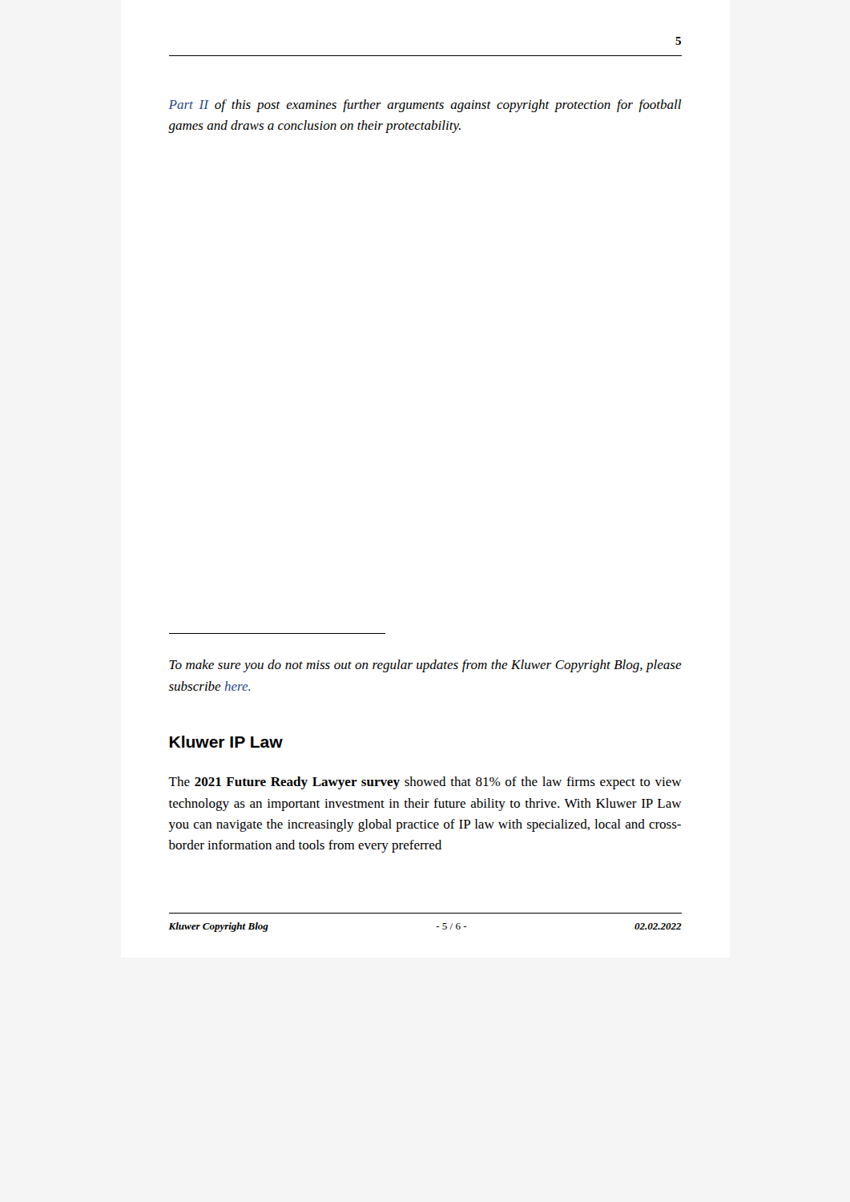5
Part II of this post examines further arguments against copyright protection for football games and draws a conclusion on their protectability.
To make sure you do not miss out on regular updates from the Kluwer Copyright Blog, please subscribe here.
Kluwer IP Law
The 2021 Future Ready Lawyer survey showed that 81% of the law firms expect to view technology as an important investment in their future ability to thrive. With Kluwer IP Law you can navigate the increasingly global practice of IP law with specialized, local and cross-border information and tools from every preferred
Kluwer Copyright Blog - 5 / 6 - 02.02.2022